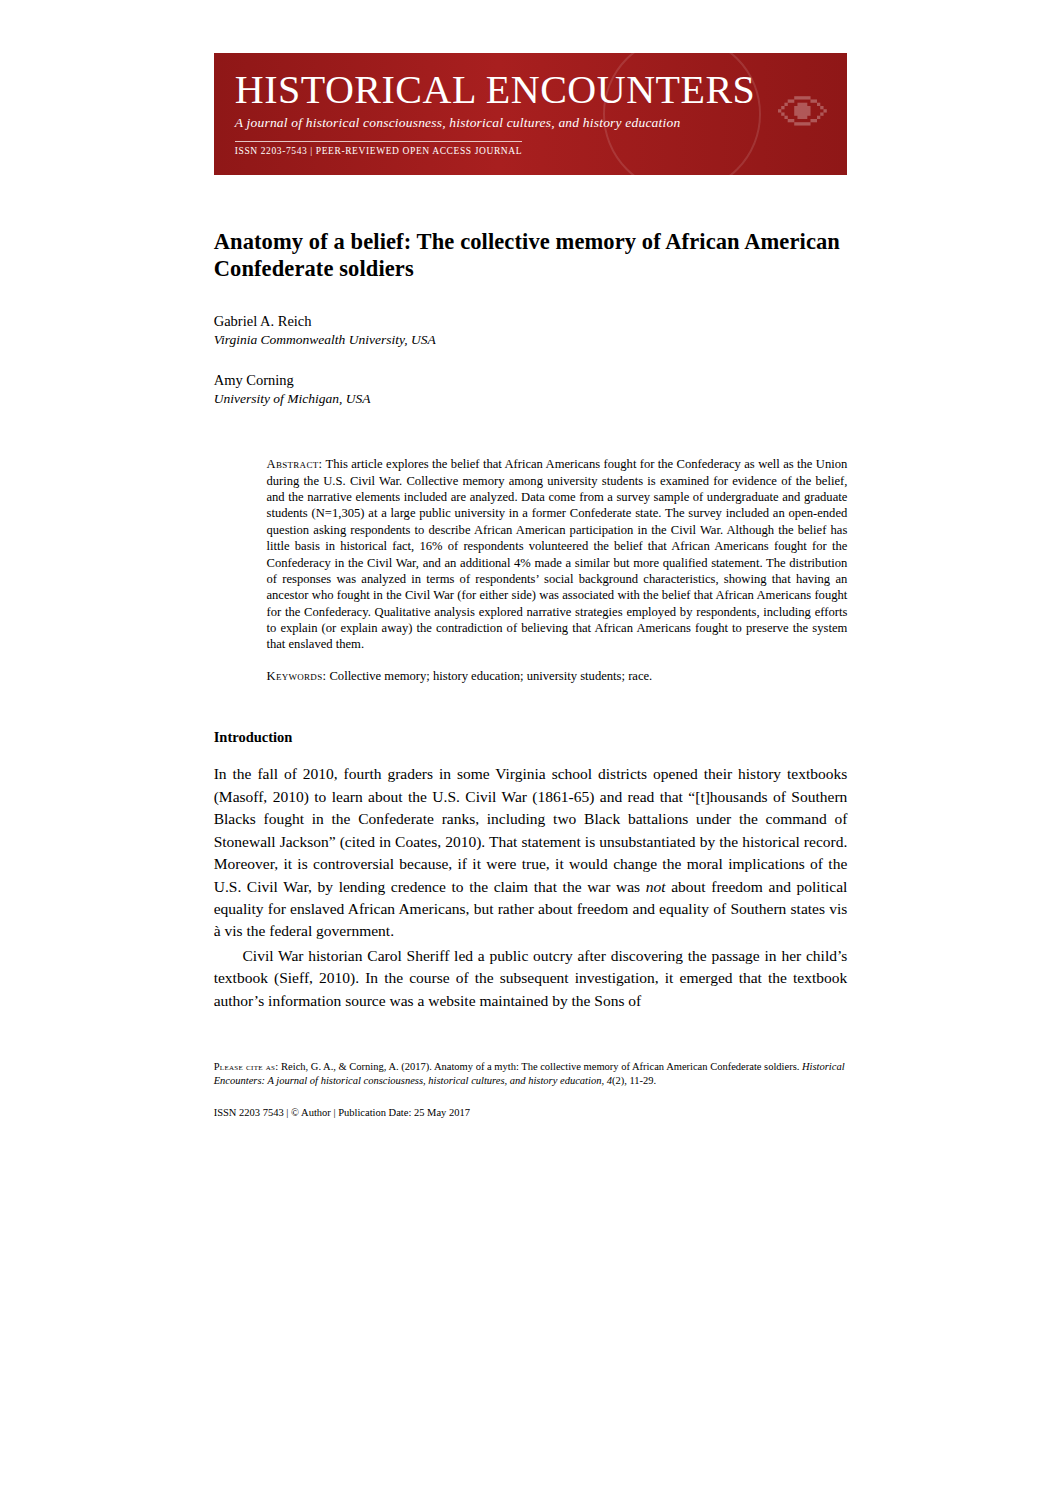👁
Historical Encounters
A journal of historical consciousness, historical cultures, and history education
ISSN 2203-7543 | Peer-Reviewed Open Access Journal
Anatomy of a belief: The collective memory of African American Confederate soldiers
Gabriel A. Reich
Virginia Commonwealth University, USA
Amy Corning
University of Michigan, USA
Abstract: This article explores the belief that African Americans fought for the Confederacy as well as the Union during the U.S. Civil War. Collective memory among university students is examined for evidence of the belief, and the narrative elements included are analyzed. Data come from a survey sample of undergraduate and graduate students (N=1,305) at a large public university in a former Confederate state. The survey included an open-ended question asking respondents to describe African American participation in the Civil War. Although the belief has little basis in historical fact, 16% of respondents volunteered the belief that African Americans fought for the Confederacy in the Civil War, and an additional 4% made a similar but more qualified statement. The distribution of responses was analyzed in terms of respondents’ social background characteristics, showing that having an ancestor who fought in the Civil War (for either side) was associated with the belief that African Americans fought for the Confederacy. Qualitative analysis explored narrative strategies employed by respondents, including efforts to explain (or explain away) the contradiction of believing that African Americans fought to preserve the system that enslaved them.
Keywords: Collective memory; history education; university students; race.
Introduction
In the fall of 2010, fourth graders in some Virginia school districts opened their history textbooks (Masoff, 2010) to learn about the U.S. Civil War (1861-65) and read that “[t]housands of Southern Blacks fought in the Confederate ranks, including two Black battalions under the command of Stonewall Jackson” (cited in Coates, 2010). That statement is unsubstantiated by the historical record. Moreover, it is controversial because, if it were true, it would change the moral implications of the U.S. Civil War, by lending credence to the claim that the war was not about freedom and political equality for enslaved African Americans, but rather about freedom and equality of Southern states vis à vis the federal government.
Civil War historian Carol Sheriff led a public outcry after discovering the passage in her child’s textbook (Sieff, 2010). In the course of the subsequent investigation, it emerged that the textbook author’s information source was a website maintained by the Sons of
Please cite as: Reich, G. A., & Corning, A. (2017). Anatomy of a myth: The collective memory of African American Confederate soldiers. Historical Encounters: A journal of historical consciousness, historical cultures, and history education, 4(2), 11-29.
ISSN 2203 7543 | © Author | Publication Date: 25 May 2017